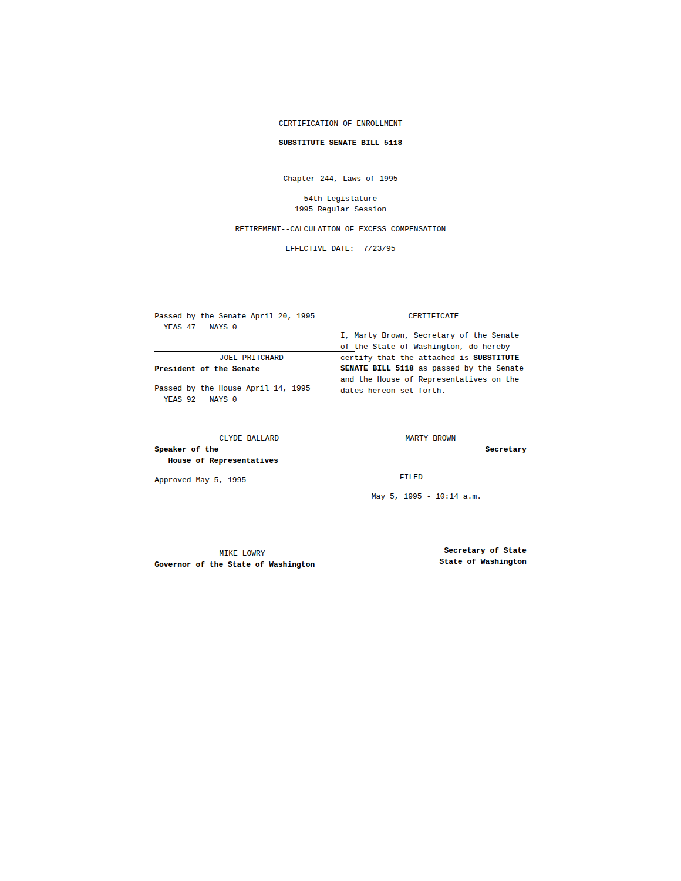CERTIFICATION OF ENROLLMENT
SUBSTITUTE SENATE BILL 5118
Chapter 244, Laws of 1995
54th Legislature
1995 Regular Session
RETIREMENT--CALCULATION OF EXCESS COMPENSATION
EFFECTIVE DATE: 7/23/95
| Passed by the Senate April 20, 1995 YEAS 47 NAYS 0 JOEL PRITCHARD President of the Senate Passed by the House April 14, 1995 YEAS 92 NAYS 0 CLYDE BALLARD Speaker of the House of Representatives Approved May 5, 1995 | CERTIFICATE I, Marty Brown, Secretary of the Senate of the State of Washington, do hereby certify that the attached is SUBSTITUTE SENATE BILL 5118 as passed by the Senate and the House of Representatives on the dates hereon set forth. MARTY BROWN Secretary FILED May 5, 1995 - 10:14 a.m. |
| MIKE LOWRY Governor of the State of Washington | Secretary of State State of Washington |